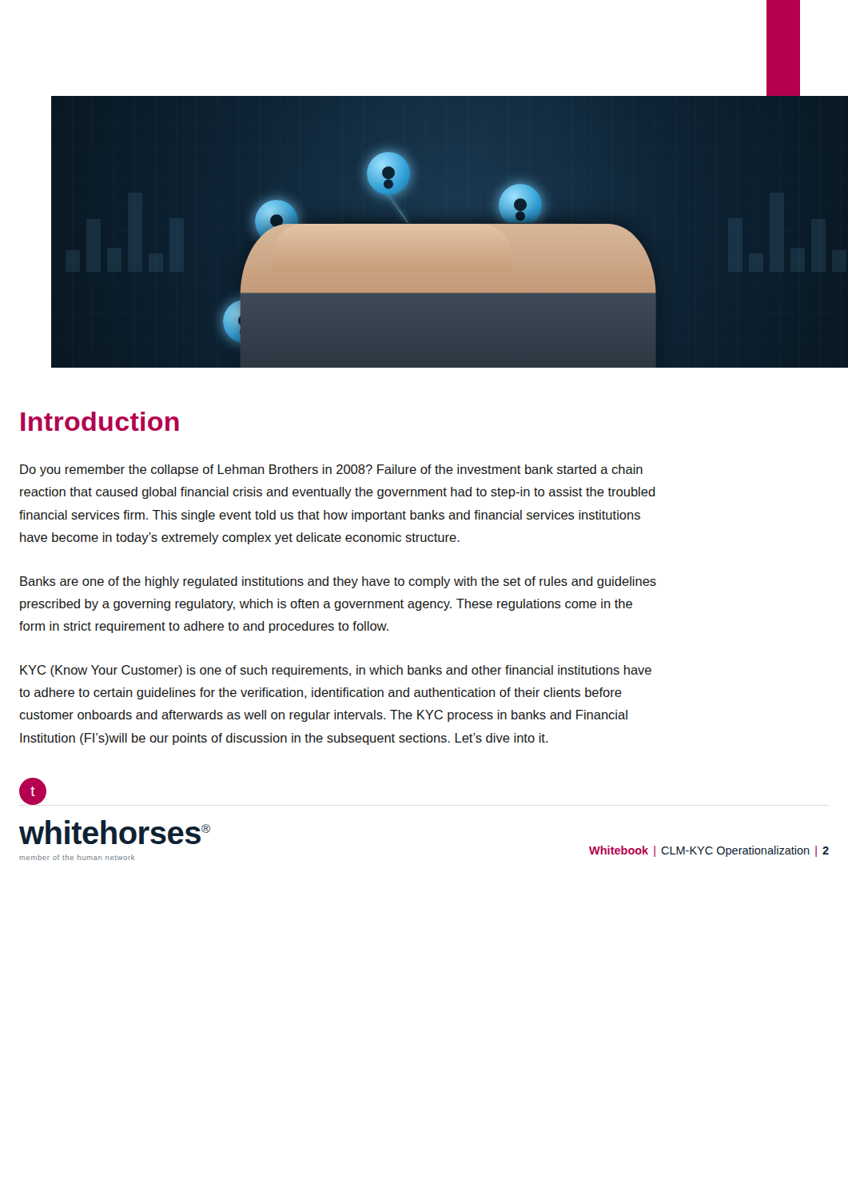KYC
Introduction
Do you remember the collapse of Lehman Brothers in 2008? Failure of the investment bank started a chain reaction that caused global financial crisis and eventually the government had to step-in to assist the troubled financial services firm. This single event told us that how important banks and financial services institutions have become in today’s extremely complex yet delicate economic structure.
Banks are one of the highly regulated institutions and they have to comply with the set of rules and guidelines prescribed by a governing regulatory, which is often a government agency. These regulations come in the form in strict requirement to adhere to and procedures to follow.
KYC (Know Your Customer) is one of such requirements, in which banks and other financial institutions have to adhere to certain guidelines for the verification, identification and authentication of their clients before customer onboards and afterwards as well on regular intervals. The KYC process in banks and Financial Institution (FI’s)will be our points of discussion in the subsequent sections. Let’s dive into it.
t
white horses®
member of the human network
Whitebook|CLM-KYC Operationalization|2